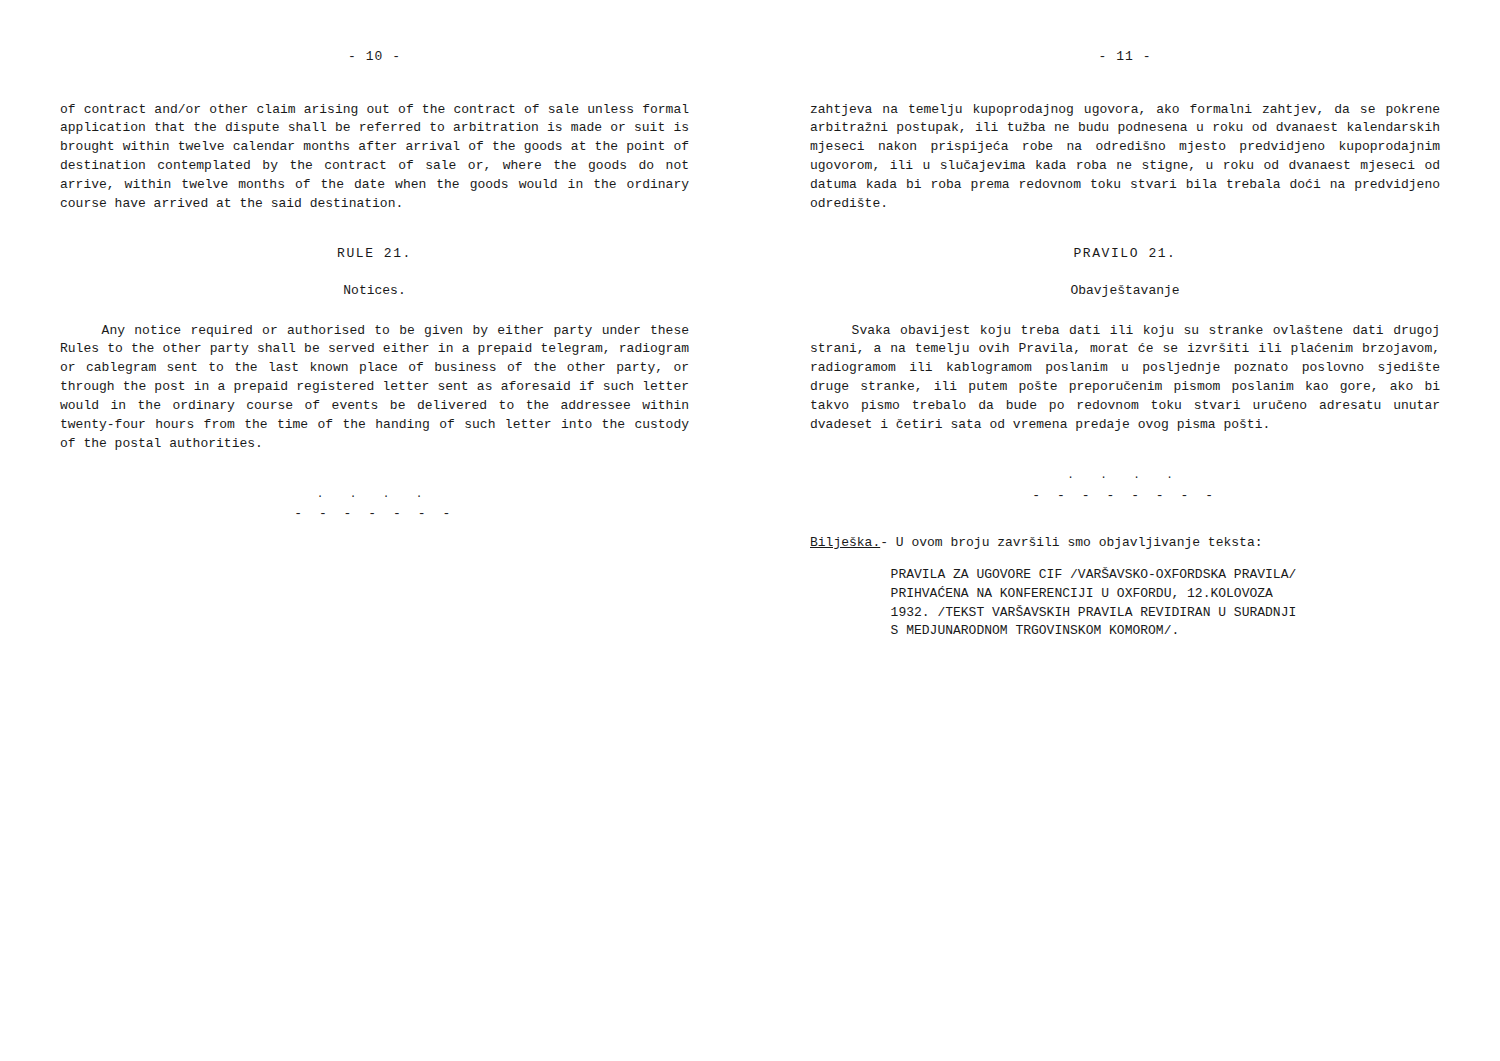- 10 -
of contract and/or other claim arising out of the contract of sale unless formal application that the dispute shall be referred to arbitration is made or suit is brought within twelve calendar months after arrival of the goods at the point of destination contemplated by the contract of sale or, where the goods do not arrive, within twelve months of the date when the goods would in the ordinary course have arrived at the said destination.
RULE 21.
Notices.
Any notice required or authorised to be given by either party under these Rules to the other party shall be served either in a prepaid telegram, radiogram or cablegram sent to the last known place of business of the other party, or through the post in a prepaid registered letter sent as aforesaid if such letter would in the ordinary course of events be delivered to the addressee within twenty-four hours from the time of the handing of such letter into the custody of the postal authorities.
. . . . - - - - - - -
- 11 -
zahtjeva na temelju kupoprodajnog ugovora, ako formalni zahtjev, da se pokrene arbitražni postupak, ili tužba ne budu podnesena u roku od dvanaest kalendarskih mjeseci nakon prispijeća robe na odredišno mjesto predvidjeno kupoprodajnim ugovorom, ili u slučajevima kada roba ne stigne, u roku od dvanaest mjeseci od datuma kada bi roba prema redovnom toku stvari bila trebala doći na predvidjeno odredište.
PRAVILO 21.
Obavještavanje
Svaka obavijest koju treba dati ili koju su stranke ovlaštene dati drugoj strani, a na temelju ovih Pravila, morat će se izvršiti ili plaćenim brzojavom, radiogramom ili kablogramom poslanim u posljednje poznato poslovno sjedište druge stranke, ili putem pošte preporučenim pismom poslanim kao gore, ako bi takvo pismo trebalo da bude po redovnom toku stvari uručeno adresatu unutar dvadeset i četiri sata od vremena predaje ovog pisma pošti.
. . . . - - - - - - - -
Bilješka.- U ovom broju završili smo objavljivanje teksta:
PRAVILA ZA UGOVORE CIF /VARŠAVSKO-OXFORDSKA PRAVILA/
PRIHVAĆENA NA KONFERENCIJI U OXFORDU, 12.KOLOVOZA
1932. /TEKST VARŠAVSKIH PRAVILA REVIDIRAN U SURADNJI
S MEDJUNARODNOM TRGOVINSKOM KOMOROM/.